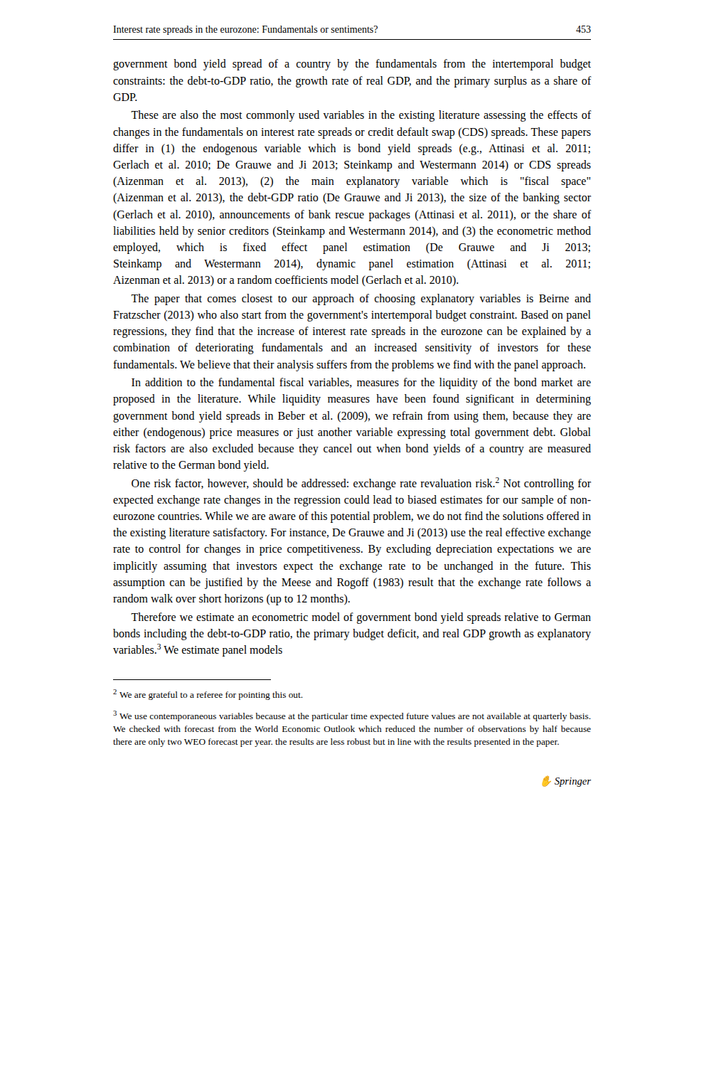Interest rate spreads in the eurozone: Fundamentals or sentiments? 453
government bond yield spread of a country by the fundamentals from the intertemporal budget constraints: the debt-to-GDP ratio, the growth rate of real GDP, and the primary surplus as a share of GDP.
These are also the most commonly used variables in the existing literature assessing the effects of changes in the fundamentals on interest rate spreads or credit default swap (CDS) spreads. These papers differ in (1) the endogenous variable which is bond yield spreads (e.g., Attinasi et al. 2011; Gerlach et al. 2010; De Grauwe and Ji 2013; Steinkamp and Westermann 2014) or CDS spreads (Aizenman et al. 2013), (2) the main explanatory variable which is "fiscal space" (Aizenman et al. 2013), the debt-GDP ratio (De Grauwe and Ji 2013), the size of the banking sector (Gerlach et al. 2010), announcements of bank rescue packages (Attinasi et al. 2011), or the share of liabilities held by senior creditors (Steinkamp and Westermann 2014), and (3) the econometric method employed, which is fixed effect panel estimation (De Grauwe and Ji 2013; Steinkamp and Westermann 2014), dynamic panel estimation (Attinasi et al. 2011; Aizenman et al. 2013) or a random coefficients model (Gerlach et al. 2010).
The paper that comes closest to our approach of choosing explanatory variables is Beirne and Fratzscher (2013) who also start from the government's intertemporal budget constraint. Based on panel regressions, they find that the increase of interest rate spreads in the eurozone can be explained by a combination of deteriorating fundamentals and an increased sensitivity of investors for these fundamentals. We believe that their analysis suffers from the problems we find with the panel approach.
In addition to the fundamental fiscal variables, measures for the liquidity of the bond market are proposed in the literature. While liquidity measures have been found significant in determining government bond yield spreads in Beber et al. (2009), we refrain from using them, because they are either (endogenous) price measures or just another variable expressing total government debt. Global risk factors are also excluded because they cancel out when bond yields of a country are measured relative to the German bond yield.
One risk factor, however, should be addressed: exchange rate revaluation risk.2 Not controlling for expected exchange rate changes in the regression could lead to biased estimates for our sample of non-eurozone countries. While we are aware of this potential problem, we do not find the solutions offered in the existing literature satisfactory. For instance, De Grauwe and Ji (2013) use the real effective exchange rate to control for changes in price competitiveness. By excluding depreciation expectations we are implicitly assuming that investors expect the exchange rate to be unchanged in the future. This assumption can be justified by the Meese and Rogoff (1983) result that the exchange rate follows a random walk over short horizons (up to 12 months).
Therefore we estimate an econometric model of government bond yield spreads relative to German bonds including the debt-to-GDP ratio, the primary budget deficit, and real GDP growth as explanatory variables.3 We estimate panel models
2 We are grateful to a referee for pointing this out.
3 We use contemporaneous variables because at the particular time expected future values are not available at quarterly basis. We checked with forecast from the World Economic Outlook which reduced the number of observations by half because there are only two WEO forecast per year. the results are less robust but in line with the results presented in the paper.
✋ Springer